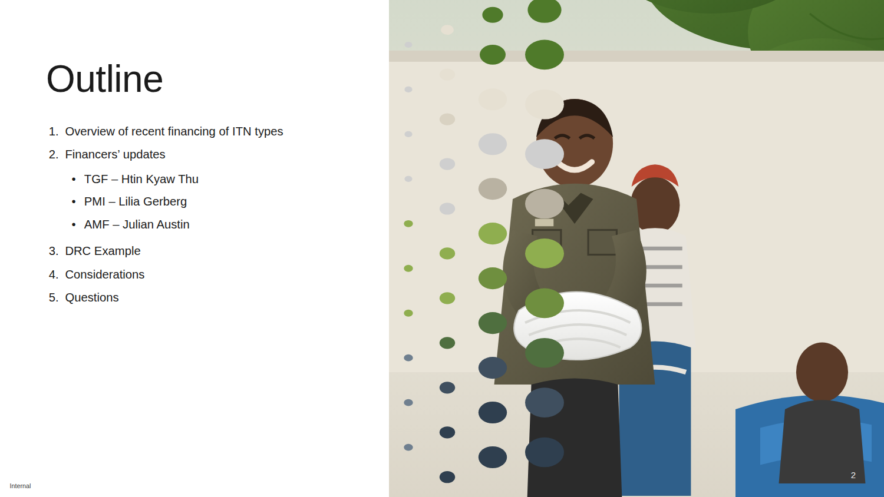Outline
Overview of recent financing of ITN types
Financers’ updates
TGF – Htin Kyaw Thu
PMI – Lilia Gerberg
AMF – Julian Austin
DRC Example
Considerations
Questions
2
Internal